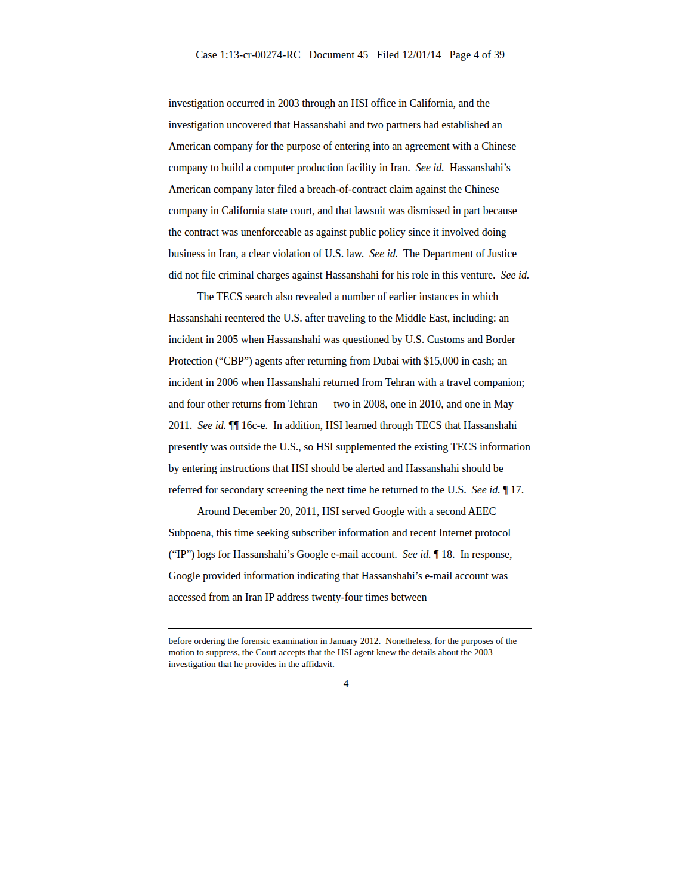Case 1:13-cr-00274-RC Document 45 Filed 12/01/14 Page 4 of 39
investigation occurred in 2003 through an HSI office in California, and the investigation uncovered that Hassanshahi and two partners had established an American company for the purpose of entering into an agreement with a Chinese company to build a computer production facility in Iran. See id. Hassanshahi’s American company later filed a breach-of-contract claim against the Chinese company in California state court, and that lawsuit was dismissed in part because the contract was unenforceable as against public policy since it involved doing business in Iran, a clear violation of U.S. law. See id. The Department of Justice did not file criminal charges against Hassanshahi for his role in this venture. See id.
The TECS search also revealed a number of earlier instances in which Hassanshahi reentered the U.S. after traveling to the Middle East, including: an incident in 2005 when Hassanshahi was questioned by U.S. Customs and Border Protection (“CBP”) agents after returning from Dubai with $15,000 in cash; an incident in 2006 when Hassanshahi returned from Tehran with a travel companion; and four other returns from Tehran — two in 2008, one in 2010, and one in May 2011. See id. ¶¶ 16c-e. In addition, HSI learned through TECS that Hassanshahi presently was outside the U.S., so HSI supplemented the existing TECS information by entering instructions that HSI should be alerted and Hassanshahi should be referred for secondary screening the next time he returned to the U.S. See id. ¶ 17.
Around December 20, 2011, HSI served Google with a second AEEC Subpoena, this time seeking subscriber information and recent Internet protocol (“IP”) logs for Hassanshahi’s Google e-mail account. See id. ¶ 18. In response, Google provided information indicating that Hassanshahi’s e-mail account was accessed from an Iran IP address twenty-four times between
before ordering the forensic examination in January 2012. Nonetheless, for the purposes of the motion to suppress, the Court accepts that the HSI agent knew the details about the 2003 investigation that he provides in the affidavit.
4